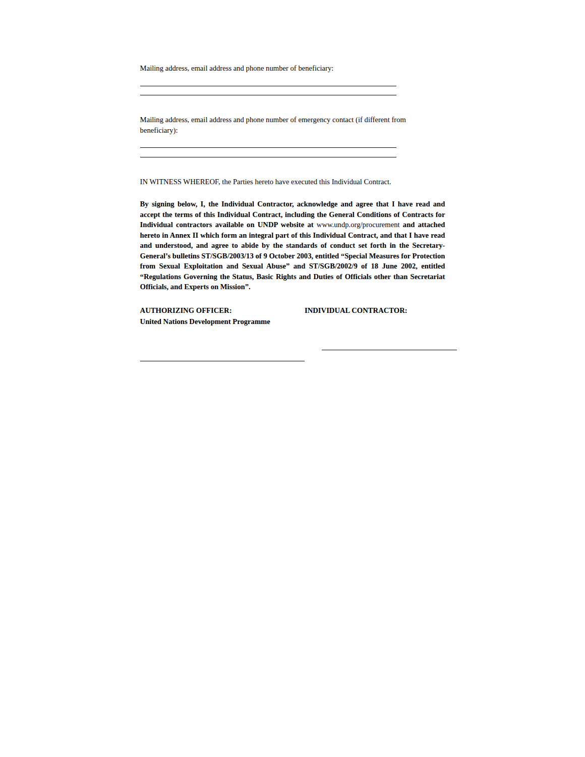Mailing address, email address and phone number of beneficiary:
Mailing address, email address and phone number of emergency contact (if different from beneficiary):
IN WITNESS WHEREOF, the Parties hereto have executed this Individual Contract.
By signing below, I, the Individual Contractor, acknowledge and agree that I have read and accept the terms of this Individual Contract, including the General Conditions of Contracts for Individual contractors available on UNDP website at www.undp.org/procurement and attached hereto in Annex II which form an integral part of this Individual Contract, and that I have read and understood, and agree to abide by the standards of conduct set forth in the Secretary-General’s bulletins ST/SGB/2003/13 of 9 October 2003, entitled “Special Measures for Protection from Sexual Exploitation and Sexual Abuse” and ST/SGB/2002/9 of 18 June 2002, entitled “Regulations Governing the Status, Basic Rights and Duties of Officials other than Secretariat Officials, and Experts on Mission”.
| AUTHORIZING OFFICER: United Nations Development Programme | INDIVIDUAL CONTRACTOR: |